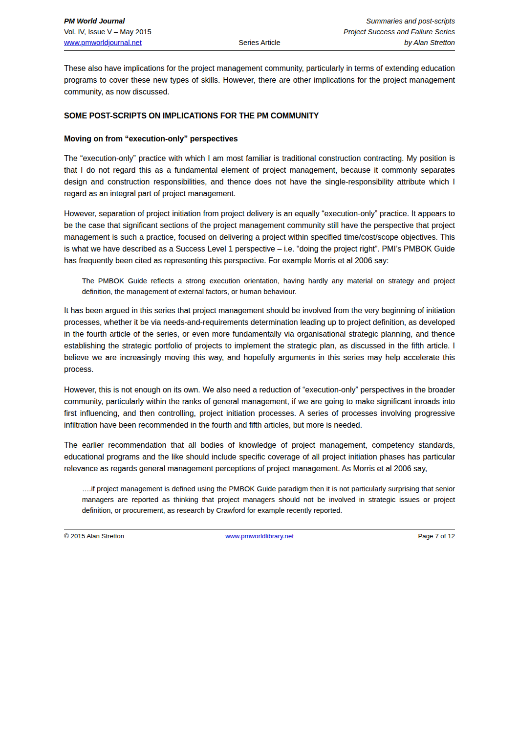| PM World Journal | | Summaries and post-scripts |
| Vol. IV, Issue V – May 2015 | | Project Success and Failure Series |
| www.pmworldjournal.net | Series Article | by Alan Stretton |
These also have implications for the project management community, particularly in terms of extending education programs to cover these new types of skills. However, there are other implications for the project management community, as now discussed.
Some post-scripts on implications for the PM community
Moving on from “execution-only” perspectives
The “execution-only” practice with which I am most familiar is traditional construction contracting. My position is that I do not regard this as a fundamental element of project management, because it commonly separates design and construction responsibilities, and thence does not have the single-responsibility attribute which I regard as an integral part of project management.
However, separation of project initiation from project delivery is an equally “execution-only” practice. It appears to be the case that significant sections of the project management community still have the perspective that project management is such a practice, focused on delivering a project within specified time/cost/scope objectives. This is what we have described as a Success Level 1 perspective – i.e. “doing the project right”. PMI’s PMBOK Guide has frequently been cited as representing this perspective. For example Morris et al 2006 say:
The PMBOK Guide reflects a strong execution orientation, having hardly any material on strategy and project definition, the management of external factors, or human behaviour.
It has been argued in this series that project management should be involved from the very beginning of initiation processes, whether it be via needs-and-requirements determination leading up to project definition, as developed in the fourth article of the series, or even more fundamentally via organisational strategic planning, and thence establishing the strategic portfolio of projects to implement the strategic plan, as discussed in the fifth article. I believe we are increasingly moving this way, and hopefully arguments in this series may help accelerate this process.
However, this is not enough on its own. We also need a reduction of “execution-only” perspectives in the broader community, particularly within the ranks of general management, if we are going to make significant inroads into first influencing, and then controlling, project initiation processes. A series of processes involving progressive infiltration have been recommended in the fourth and fifth articles, but more is needed.
The earlier recommendation that all bodies of knowledge of project management, competency standards, educational programs and the like should include specific coverage of all project initiation phases has particular relevance as regards general management perceptions of project management. As Morris et al 2006 say,
….if project management is defined using the PMBOK Guide paradigm then it is not particularly surprising that senior managers are reported as thinking that project managers should not be involved in strategic issues or project definition, or procurement, as research by Crawford for example recently reported.
| © 2015 Alan Stretton | www.pmworldlibrary.net | Page 7 of 12 |